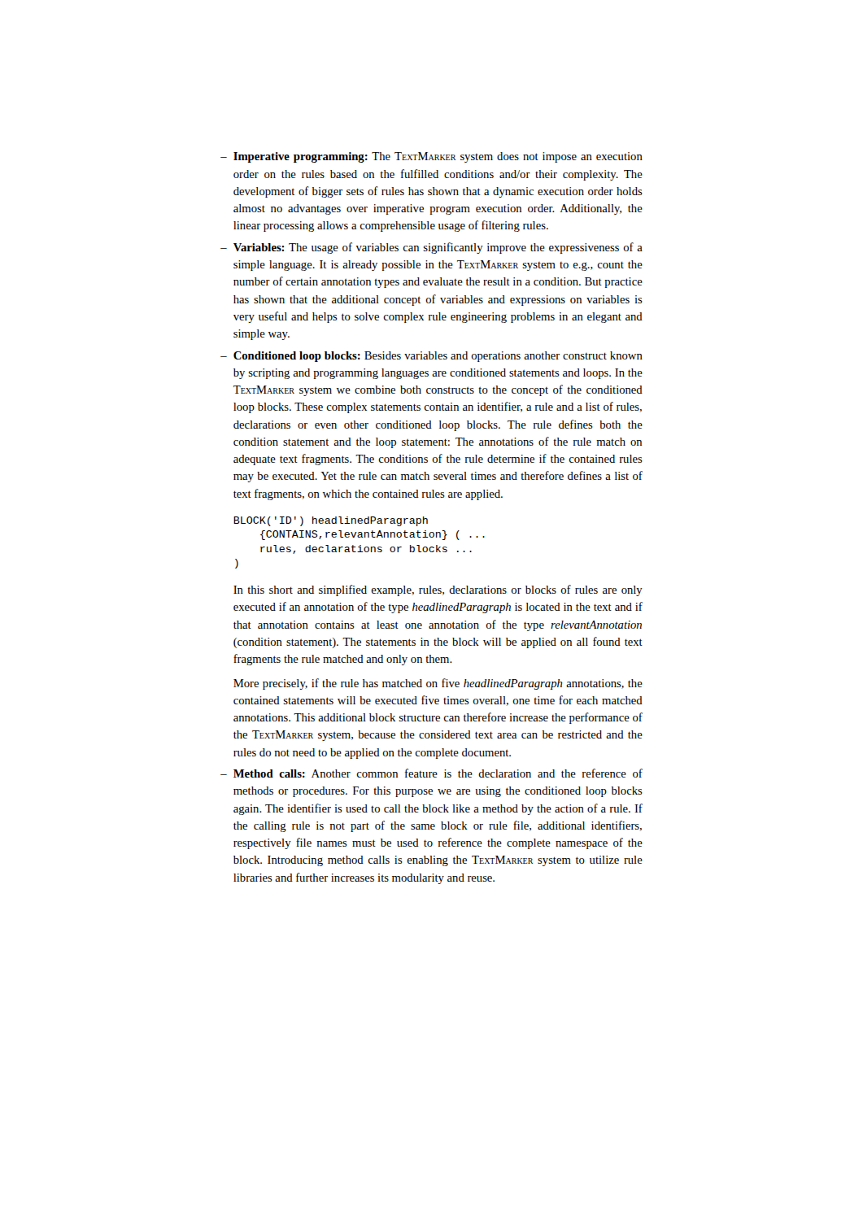Imperative programming: The TextMarker system does not impose an execution order on the rules based on the fulfilled conditions and/or their complexity. The development of bigger sets of rules has shown that a dynamic execution order holds almost no advantages over imperative program execution order. Additionally, the linear processing allows a comprehensible usage of filtering rules.
Variables: The usage of variables can significantly improve the expressiveness of a simple language. It is already possible in the TextMarker system to e.g., count the number of certain annotation types and evaluate the result in a condition. But practice has shown that the additional concept of variables and expressions on variables is very useful and helps to solve complex rule engineering problems in an elegant and simple way.
Conditioned loop blocks: Besides variables and operations another construct known by scripting and programming languages are conditioned statements and loops. In the TextMarker system we combine both constructs to the concept of the conditioned loop blocks. These complex statements contain an identifier, a rule and a list of rules, declarations or even other conditioned loop blocks. The rule defines both the condition statement and the loop statement: The annotations of the rule match on adequate text fragments. The conditions of the rule determine if the contained rules may be executed. Yet the rule can match several times and therefore defines a list of text fragments, on which the contained rules are applied.
BLOCK('ID') headlinedParagraph
    {CONTAINS,relevantAnnotation} ( ...
    rules, declarations or blocks ...
)
In this short and simplified example, rules, declarations or blocks of rules are only executed if an annotation of the type headlinedParagraph is located in the text and if that annotation contains at least one annotation of the type relevantAnnotation (condition statement). The statements in the block will be applied on all found text fragments the rule matched and only on them.
More precisely, if the rule has matched on five headlinedParagraph annotations, the contained statements will be executed five times overall, one time for each matched annotations. This additional block structure can therefore increase the performance of the TextMarker system, because the considered text area can be restricted and the rules do not need to be applied on the complete document.
Method calls: Another common feature is the declaration and the reference of methods or procedures. For this purpose we are using the conditioned loop blocks again. The identifier is used to call the block like a method by the action of a rule. If the calling rule is not part of the same block or rule file, additional identifiers, respectively file names must be used to reference the complete namespace of the block. Introducing method calls is enabling the TextMarker system to utilize rule libraries and further increases its modularity and reuse.